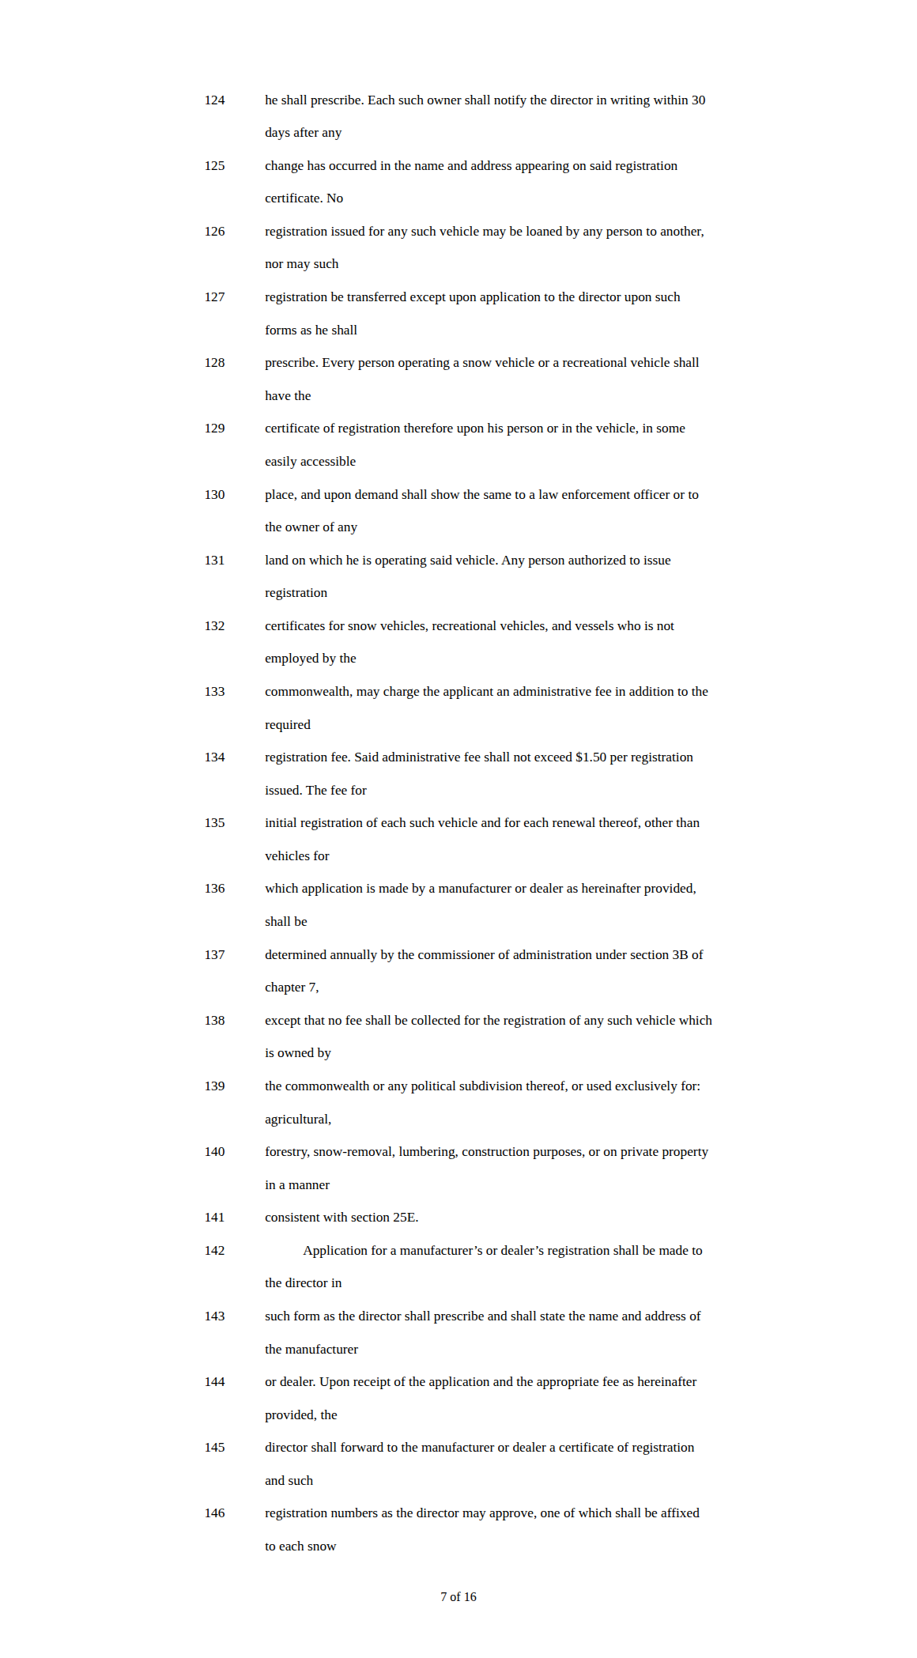124 he shall prescribe. Each such owner shall notify the director in writing within 30 days after any
125 change has occurred in the name and address appearing on said registration certificate. No
126 registration issued for any such vehicle may be loaned by any person to another, nor may such
127 registration be transferred except upon application to the director upon such forms as he shall
128 prescribe. Every person operating a snow vehicle or a recreational vehicle shall have the
129 certificate of registration therefore upon his person or in the vehicle, in some easily accessible
130 place, and upon demand shall show the same to a law enforcement officer or to the owner of any
131 land on which he is operating said vehicle. Any person authorized to issue registration
132 certificates for snow vehicles, recreational vehicles, and vessels who is not employed by the
133 commonwealth, may charge the applicant an administrative fee in addition to the required
134 registration fee. Said administrative fee shall not exceed $1.50 per registration issued. The fee for
135 initial registration of each such vehicle and for each renewal thereof, other than vehicles for
136 which application is made by a manufacturer or dealer as hereinafter provided, shall be
137 determined annually by the commissioner of administration under section 3B of chapter 7,
138 except that no fee shall be collected for the registration of any such vehicle which is owned by
139 the commonwealth or any political subdivision thereof, or used exclusively for: agricultural,
140 forestry, snow-removal, lumbering, construction purposes, or on private property in a manner
141 consistent with section 25E.
142 Application for a manufacturer’s or dealer’s registration shall be made to the director in
143 such form as the director shall prescribe and shall state the name and address of the manufacturer
144 or dealer. Upon receipt of the application and the appropriate fee as hereinafter provided, the
145 director shall forward to the manufacturer or dealer a certificate of registration and such
146 registration numbers as the director may approve, one of which shall be affixed to each snow
7 of 16